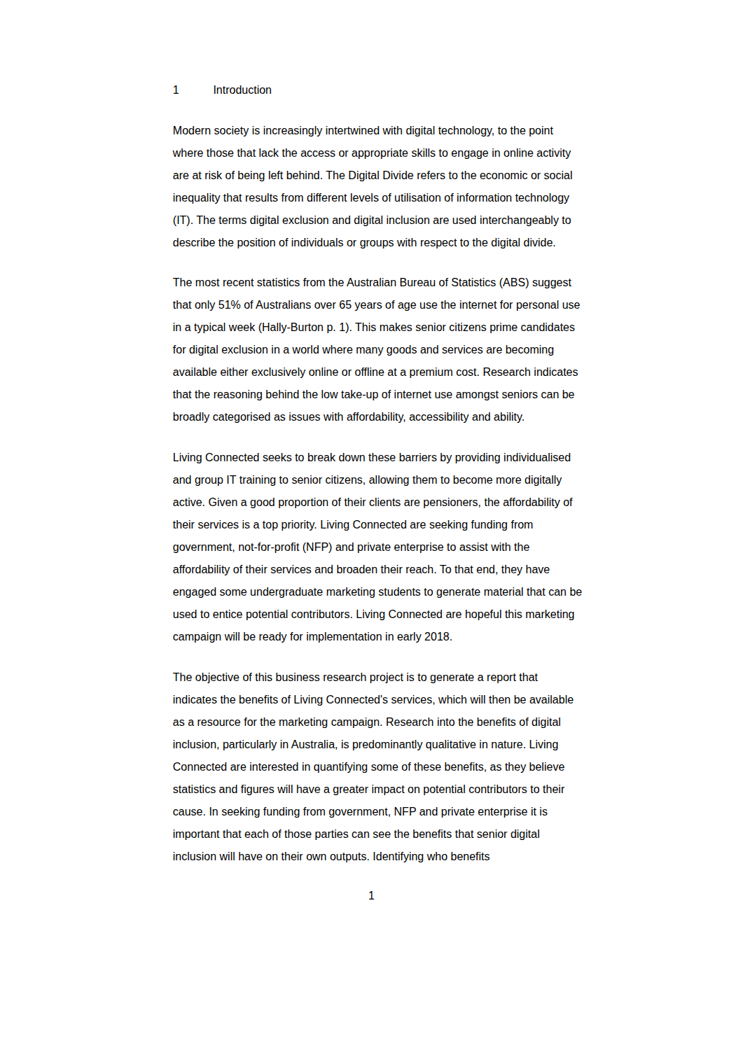1 Introduction
Modern society is increasingly intertwined with digital technology, to the point where those that lack the access or appropriate skills to engage in online activity are at risk of being left behind. The Digital Divide refers to the economic or social inequality that results from different levels of utilisation of information technology (IT). The terms digital exclusion and digital inclusion are used interchangeably to describe the position of individuals or groups with respect to the digital divide.
The most recent statistics from the Australian Bureau of Statistics (ABS) suggest that only 51% of Australians over 65 years of age use the internet for personal use in a typical week (Hally-Burton p. 1). This makes senior citizens prime candidates for digital exclusion in a world where many goods and services are becoming available either exclusively online or offline at a premium cost. Research indicates that the reasoning behind the low take-up of internet use amongst seniors can be broadly categorised as issues with affordability, accessibility and ability.
Living Connected seeks to break down these barriers by providing individualised and group IT training to senior citizens, allowing them to become more digitally active. Given a good proportion of their clients are pensioners, the affordability of their services is a top priority. Living Connected are seeking funding from government, not-for-profit (NFP) and private enterprise to assist with the affordability of their services and broaden their reach. To that end, they have engaged some undergraduate marketing students to generate material that can be used to entice potential contributors. Living Connected are hopeful this marketing campaign will be ready for implementation in early 2018.
The objective of this business research project is to generate a report that indicates the benefits of Living Connected's services, which will then be available as a resource for the marketing campaign. Research into the benefits of digital inclusion, particularly in Australia, is predominantly qualitative in nature. Living Connected are interested in quantifying some of these benefits, as they believe statistics and figures will have a greater impact on potential contributors to their cause. In seeking funding from government, NFP and private enterprise it is important that each of those parties can see the benefits that senior digital inclusion will have on their own outputs. Identifying who benefits
1